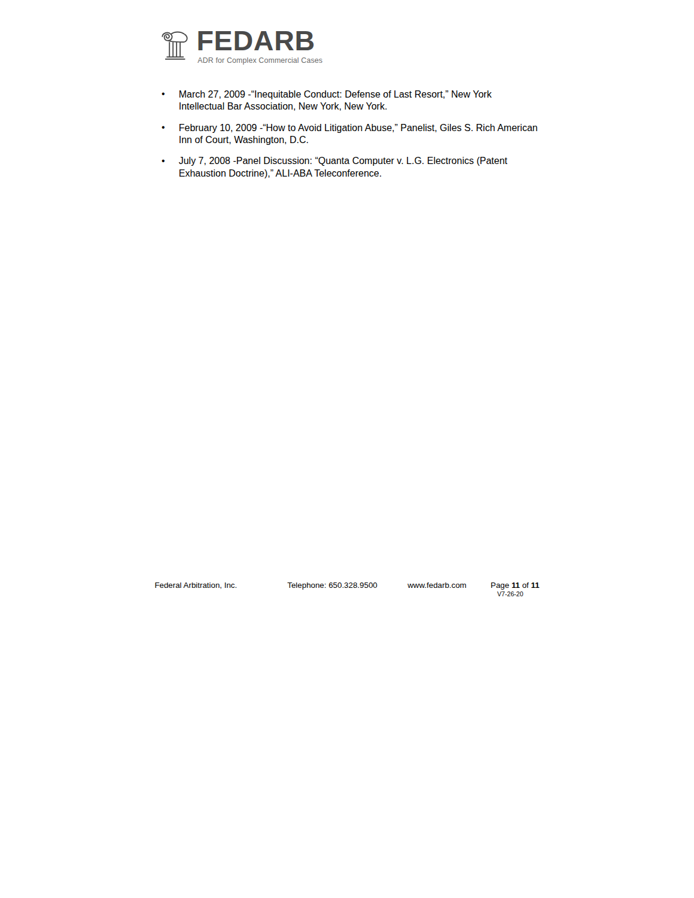FEDARB ADR for Complex Commercial Cases
March 27, 2009 -“Inequitable Conduct: Defense of Last Resort,” New York Intellectual Bar Association, New York, New York.
February 10, 2009 -“How to Avoid Litigation Abuse,” Panelist, Giles S. Rich American Inn of Court, Washington, D.C.
July 7, 2008 -Panel Discussion: “Quanta Computer v. L.G. Electronics (Patent Exhaustion Doctrine),” ALI-ABA Teleconference.
Federal Arbitration, Inc.
Telephone: 650.328.9500
www.fedarb.com Page 11 of 11
V7-26-20